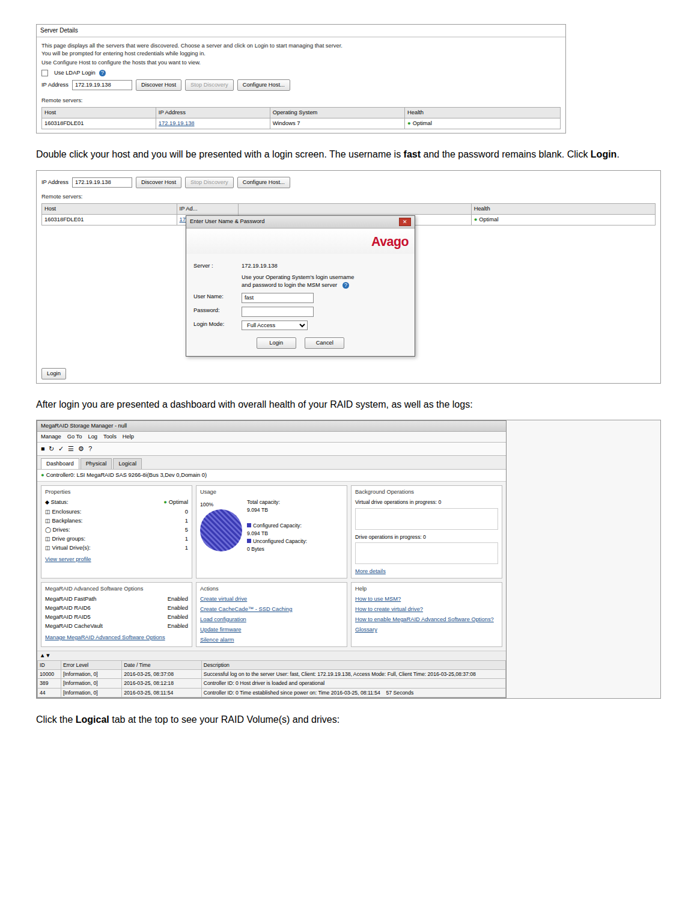Server Details
This page displays all the servers that were discovered. Choose a server and click on Login to start managing that server.
You will be prompted for entering host credentials while logging in.
Use Configure Host to configure the hosts that you want to view.
Use LDAP Login ?
IP Address 172.19.19.138 Discover Host Stop Discovery Configure Host...
Remote servers:
| Host | IP Address | Operating System | Health |
| --- | --- | --- | --- |
| 160318FDLE01 | 172.19.19.138 | Windows 7 | Optimal |
Double click your host and you will be presented with a login screen. The username is fast and the password remains blank. Click Login.
IP Address 172.19.19.138 Discover Host Stop Discovery Configure Host...
Remote servers:
| Host | IP Ad... | | Health |
| --- | --- | --- | --- |
| 160318FDLE01 | 172.1... | | Optimal |
Enter User Name & Password ✕
Avago
Server :
172.19.19.138
Use your Operating System's login username
and password to login the MSM server ?
User Name:
fast
Password:
Login Mode:
Full Access
Login Cancel
Login
After login you are presented a dashboard with overall health of your RAID system, as well as the logs:
MegaRAID Storage Manager - null
Manage Go To Log Tools Help
■ ↻ ✓ ☰ ⚙ ?
Dashboard Physical Logical
Controller0: LSI MegaRAID SAS 9266-8i(Bus 3,Dev 0,Domain 0)
Properties
◆ Status: Optimal
◫ Enclosures: 0
◫ Backplanes: 1
◯ Drives: 5
◫ Drive groups: 1
◫ Virtual Drive(s): 1
View server profile
Usage
100%
Total capacity:
9.094 TB
Configured Capacity:
9.094 TB
Unconfigured Capacity:
0 Bytes
Background Operations
Virtual drive operations in progress: 0
Drive operations in progress: 0
More details
MegaRAID Advanced Software Options
MegaRAID FastPath Enabled
MegaRAID RAID6 Enabled
MegaRAID RAID5 Enabled
MegaRAID CacheVault Enabled
Manage MegaRAID Advanced Software Options
Actions
Create virtual drive
Create CacheCade™ - SSD Caching
Load configuration
Update firmware
Silence alarm
Help
How to use MSM?
How to create virtual drive?
How to enable MegaRAID Advanced Software Options?
Glossary
▲▼
| ID | Error Level | Date / Time | Description |
| --- | --- | --- | --- |
| 10000 | [Information, 0] | 2016-03-25, 08:37:08 | Successful log on to the server User: fast, Client: 172.19.19.138, Access Mode: Full, Client Time: 2016-03-25,08:37:08 |
| 389 | [Information, 0] | 2016-03-25, 08:12:18 | Controller ID: 0 Host driver is loaded and operational |
| 44 | [Information, 0] | 2016-03-25, 08:11:54 | Controller ID: 0 Time established since power on: Time 2016-03-25, 08:11:54 57 Seconds |
Click the Logical tab at the top to see your RAID Volume(s) and drives: